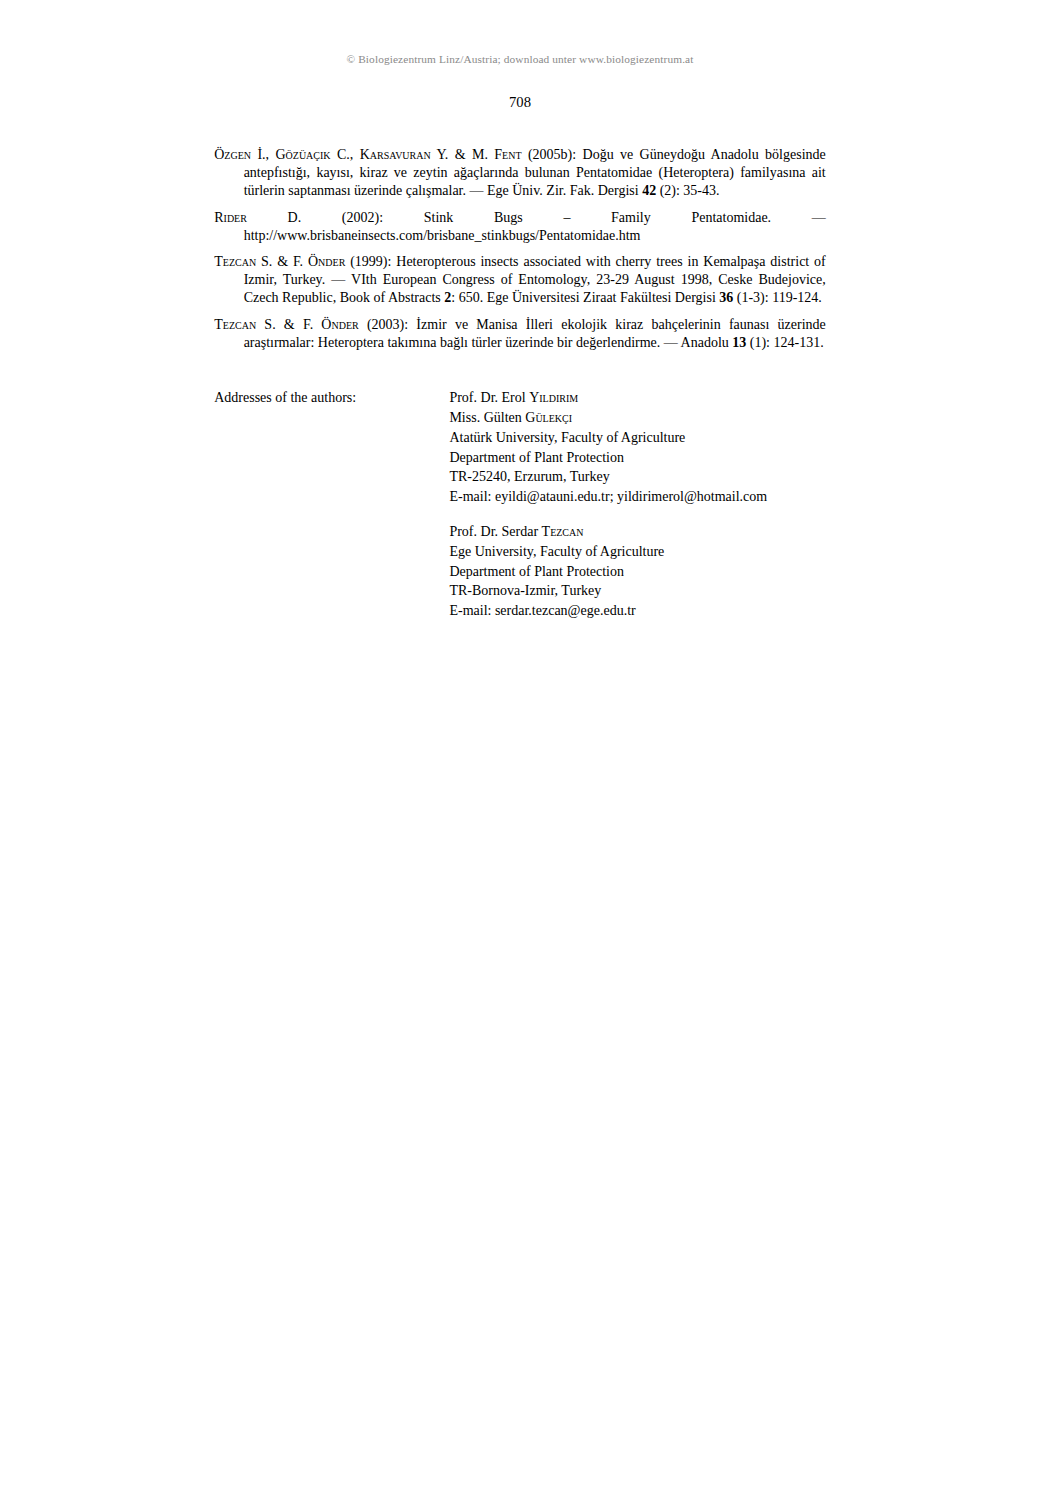© Biologiezentrum Linz/Austria; download unter www.biologiezentrum.at
708
Özgen İ., Gözüaçık C., Karsavuran Y. & M. Fent (2005b): Doğu ve Güneydoğu Anadolu bölgesinde antepfıstığı, kayısı, kiraz ve zeytin ağaçlarında bulunan Pentatomidae (Heteroptera) familyasına ait türlerin saptanması üzerinde çalışmalar. — Ege Üniv. Zir. Fak. Dergisi 42 (2): 35-43.
Rider D. (2002): Stink Bugs – Family Pentatomidae. — http://www.brisbaneinsects.com/brisbane_stinkbugs/Pentatomidae.htm
Tezcan S. & F. Önder (1999): Heteropterous insects associated with cherry trees in Kemalpaşa district of Izmir, Turkey. — VIth European Congress of Entomology, 23-29 August 1998, Ceske Budejovice, Czech Republic, Book of Abstracts 2: 650. Ege Üniversitesi Ziraat Fakültesi Dergisi 36 (1-3): 119-124.
Tezcan S. & F. Önder (2003): İzmir ve Manisa İlleri ekolojik kiraz bahçelerinin faunası üzerinde araştırmalar: Heteroptera takımına bağlı türler üzerinde bir değerlendirme. — Anadolu 13 (1): 124-131.
| Addresses of the authors: | Prof. Dr. Erol Yıldırım Miss. Gülten Gülekçi Atatürk University, Faculty of Agriculture Department of Plant Protection TR-25240, Erzurum, Turkey E-mail: eyildi@atauni.edu.tr ; yildirimerol@hotmail.com Prof. Dr. Serdar Tezcan Ege University, Faculty of Agriculture Department of Plant Protection TR-Bornova-Izmir, Turkey E-mail: serdar.tezcan@ege.edu.tr |